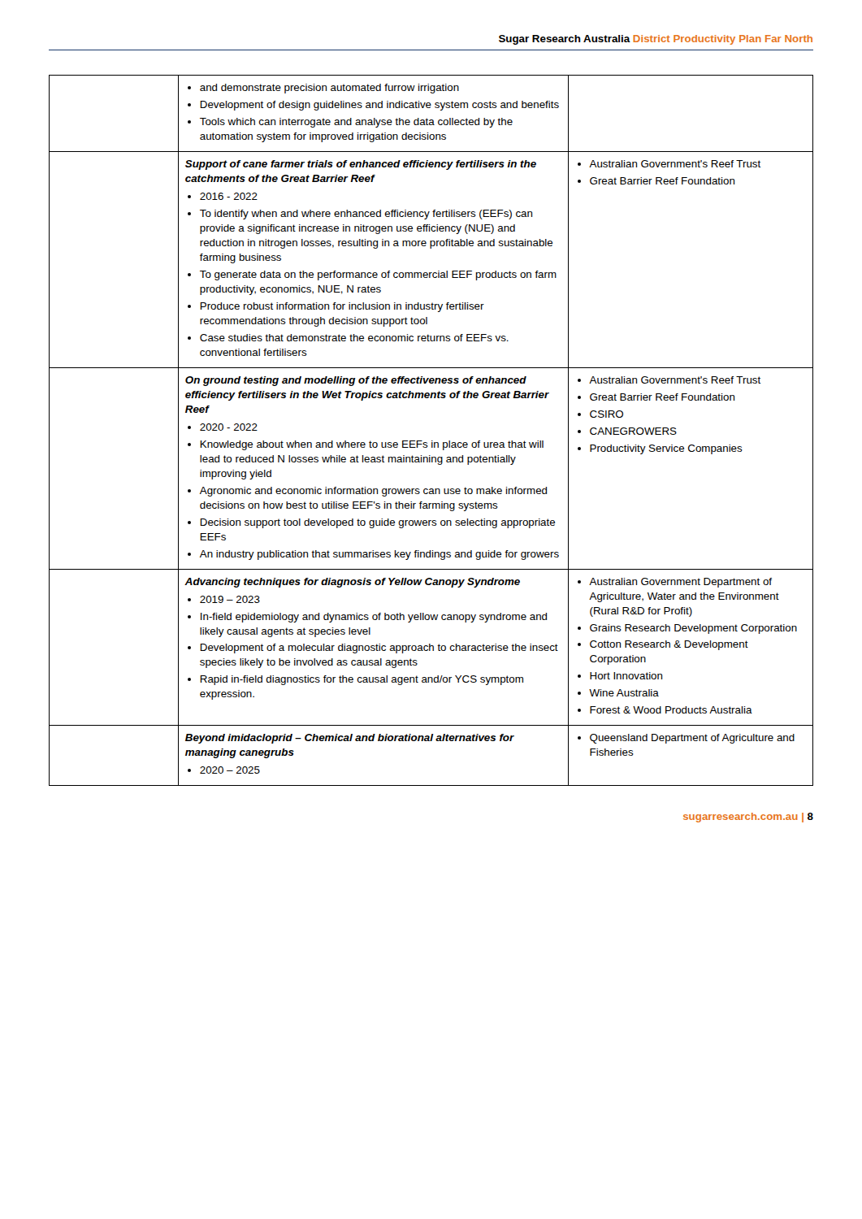Sugar Research Australia District Productivity Plan Far North
| | and demonstrate precision automated furrow irrigation Development of design guidelines and indicative system costs and benefits Tools which can interrogate and analyse the data collected by the automation system for improved irrigation decisions | |
| | Support of cane farmer trials of enhanced efficiency fertilisers in the catchments of the Great Barrier Reef 2016 - 2022 To identify when and where enhanced efficiency fertilisers (EEFs) can provide a significant increase in nitrogen use efficiency (NUE) and reduction in nitrogen losses, resulting in a more profitable and sustainable farming business To generate data on the performance of commercial EEF products on farm productivity, economics, NUE, N rates Produce robust information for inclusion in industry fertiliser recommendations through decision support tool Case studies that demonstrate the economic returns of EEFs vs. conventional fertilisers | Australian Government's Reef Trust Great Barrier Reef Foundation |
| | On ground testing and modelling of the effectiveness of enhanced efficiency fertilisers in the Wet Tropics catchments of the Great Barrier Reef 2020 - 2022 Knowledge about when and where to use EEFs in place of urea that will lead to reduced N losses while at least maintaining and potentially improving yield Agronomic and economic information growers can use to make informed decisions on how best to utilise EEF's in their farming systems Decision support tool developed to guide growers on selecting appropriate EEFs An industry publication that summarises key findings and guide for growers | Australian Government's Reef Trust Great Barrier Reef Foundation CSIRO CANEGROWERS Productivity Service Companies |
| | Advancing techniques for diagnosis of Yellow Canopy Syndrome 2019 – 2023 In-field epidemiology and dynamics of both yellow canopy syndrome and likely causal agents at species level Development of a molecular diagnostic approach to characterise the insect species likely to be involved as causal agents Rapid in-field diagnostics for the causal agent and/or YCS symptom expression. | Australian Government Department of Agriculture, Water and the Environment (Rural R&D for Profit) Grains Research Development Corporation Cotton Research & Development Corporation Hort Innovation Wine Australia Forest & Wood Products Australia |
| | Beyond imidacloprid – Chemical and biorational alternatives for managing canegrubs 2020 – 2025 | Queensland Department of Agriculture and Fisheries |
sugarresearch.com.au | 8